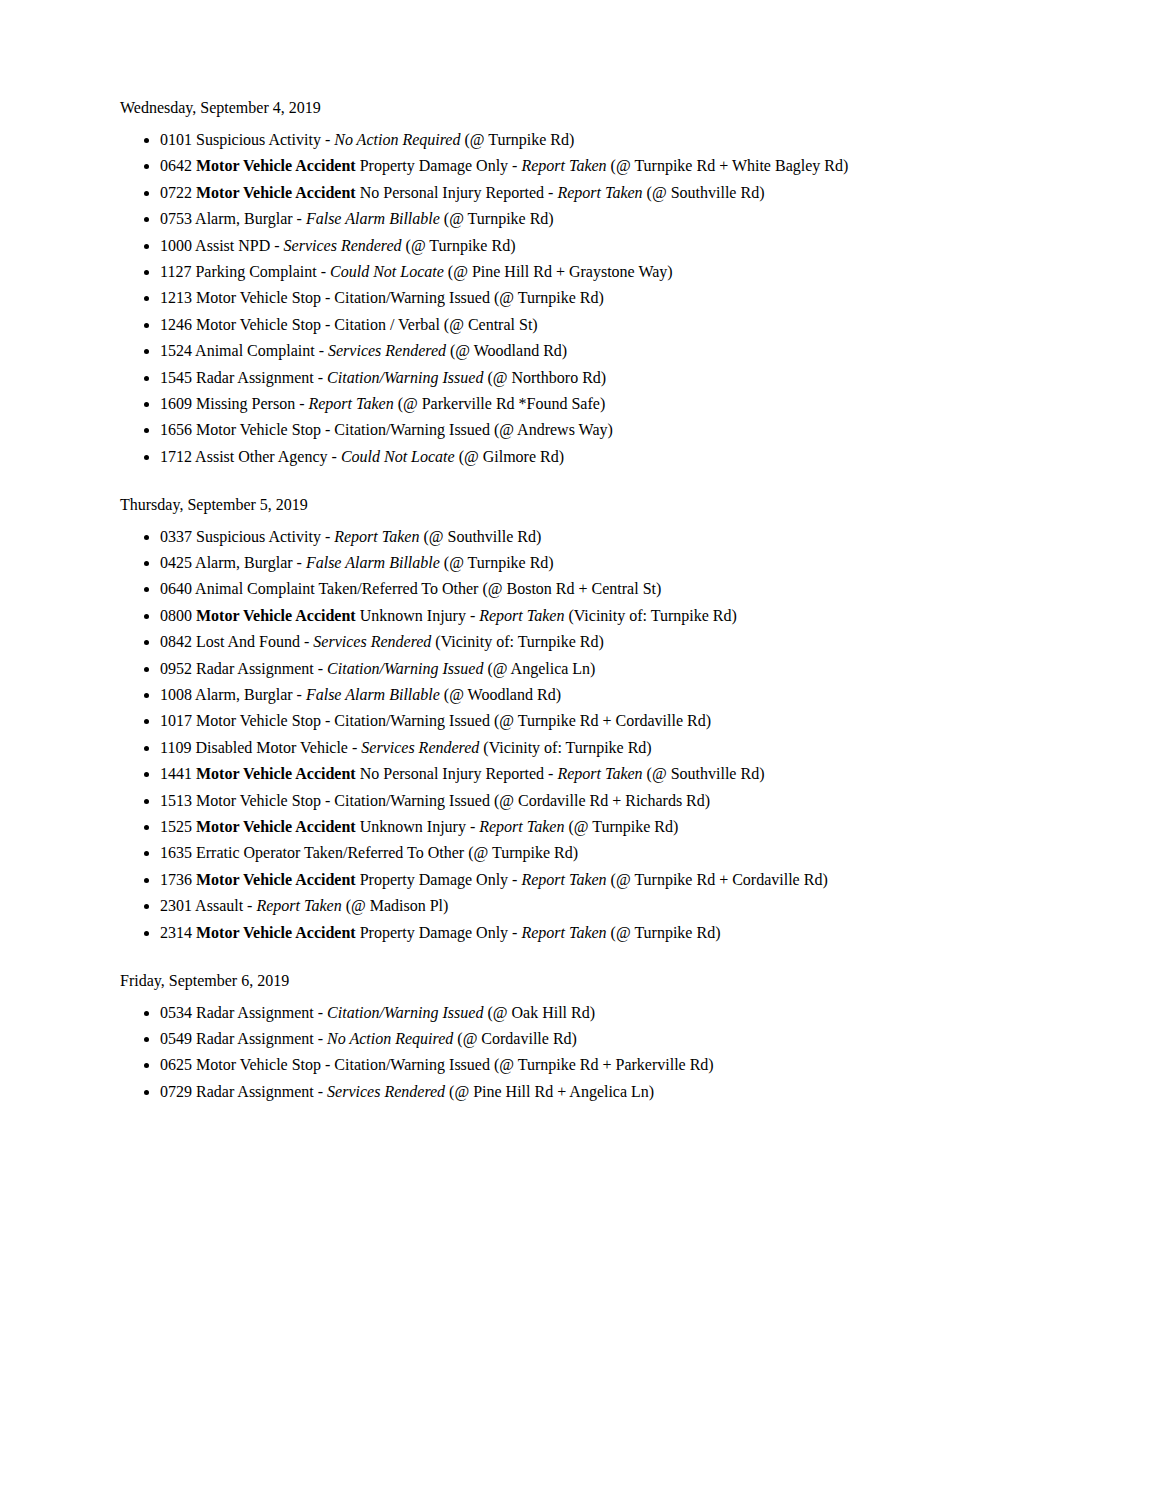Wednesday, September 4, 2019
0101 Suspicious Activity - No Action Required (@ Turnpike Rd)
0642 Motor Vehicle Accident Property Damage Only - Report Taken (@ Turnpike Rd + White Bagley Rd)
0722 Motor Vehicle Accident No Personal Injury Reported - Report Taken (@ Southville Rd)
0753 Alarm, Burglar - False Alarm Billable (@ Turnpike Rd)
1000 Assist NPD - Services Rendered (@ Turnpike Rd)
1127 Parking Complaint - Could Not Locate (@ Pine Hill Rd + Graystone Way)
1213 Motor Vehicle Stop - Citation/Warning Issued (@ Turnpike Rd)
1246 Motor Vehicle Stop - Citation / Verbal (@ Central St)
1524 Animal Complaint - Services Rendered (@ Woodland Rd)
1545 Radar Assignment - Citation/Warning Issued (@ Northboro Rd)
1609 Missing Person - Report Taken (@ Parkerville Rd *Found Safe)
1656 Motor Vehicle Stop - Citation/Warning Issued (@ Andrews Way)
1712 Assist Other Agency - Could Not Locate (@ Gilmore Rd)
Thursday, September 5, 2019
0337 Suspicious Activity - Report Taken (@ Southville Rd)
0425 Alarm, Burglar - False Alarm Billable (@ Turnpike Rd)
0640 Animal Complaint Taken/Referred To Other (@ Boston Rd + Central St)
0800 Motor Vehicle Accident Unknown Injury - Report Taken (Vicinity of: Turnpike Rd)
0842 Lost And Found - Services Rendered (Vicinity of: Turnpike Rd)
0952 Radar Assignment - Citation/Warning Issued (@ Angelica Ln)
1008 Alarm, Burglar - False Alarm Billable (@ Woodland Rd)
1017 Motor Vehicle Stop - Citation/Warning Issued (@ Turnpike Rd + Cordaville Rd)
1109 Disabled Motor Vehicle - Services Rendered (Vicinity of: Turnpike Rd)
1441 Motor Vehicle Accident No Personal Injury Reported - Report Taken (@ Southville Rd)
1513 Motor Vehicle Stop - Citation/Warning Issued (@ Cordaville Rd + Richards Rd)
1525 Motor Vehicle Accident Unknown Injury - Report Taken (@ Turnpike Rd)
1635 Erratic Operator Taken/Referred To Other (@ Turnpike Rd)
1736 Motor Vehicle Accident Property Damage Only - Report Taken (@ Turnpike Rd + Cordaville Rd)
2301 Assault - Report Taken (@ Madison Pl)
2314 Motor Vehicle Accident Property Damage Only - Report Taken (@ Turnpike Rd)
Friday, September 6, 2019
0534 Radar Assignment - Citation/Warning Issued (@ Oak Hill Rd)
0549 Radar Assignment - No Action Required (@ Cordaville Rd)
0625 Motor Vehicle Stop - Citation/Warning Issued (@ Turnpike Rd + Parkerville Rd)
0729 Radar Assignment - Services Rendered (@ Pine Hill Rd + Angelica Ln)